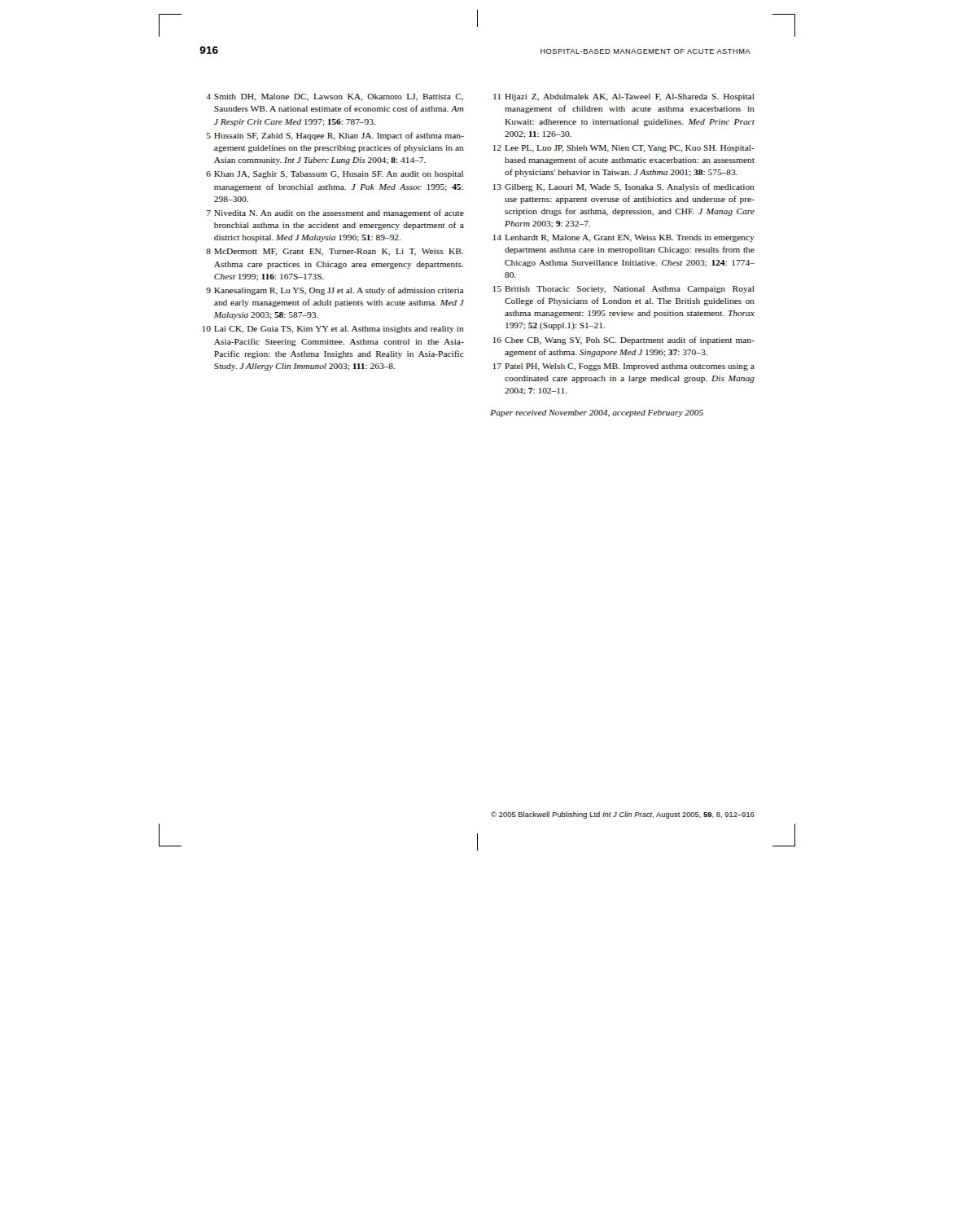916
Hospital-based management of acute asthma
Smith DH, Malone DC, Lawson KA, Okamoto LJ, Battista C, Saunders WB. A national estimate of economic cost of asthma. Am J Respir Crit Care Med 1997; 156: 787–93.
Hussain SF, Zahid S, Haqqee R, Khan JA. Impact of asthma management guidelines on the prescribing practices of physicians in an Asian community. Int J Tuberc Lung Dis 2004; 8: 414–7.
Khan JA, Saghir S, Tabassum G, Husain SF. An audit on hospital management of bronchial asthma. J Pak Med Assoc 1995; 45: 298–300.
Nivedita N. An audit on the assessment and management of acute bronchial asthma in the accident and emergency department of a district hospital. Med J Malaysia 1996; 51: 89–92.
McDermott MF, Grant EN, Turner-Roan K, Li T, Weiss KB. Asthma care practices in Chicago area emergency departments. Chest 1999; 116: 167S–173S.
Kanesalingam R, Lu YS, Ong JJ et al. A study of admission criteria and early management of adult patients with acute asthma. Med J Malaysia 2003; 58: 587–93.
Lai CK, De Guia TS, Kim YY et al. Asthma insights and reality in Asia-Pacific Steering Committee. Asthma control in the Asia-Pacific region: the Asthma Insights and Reality in Asia-Pacific Study. J Allergy Clin Immunol 2003; 111: 263–8.
Hijazi Z, Abdulmalek AK, Al-Taweel F, Al-Shareda S. Hospital management of children with acute asthma exacerbations in Kuwait: adherence to international guidelines. Med Princ Pract 2002; 11: 126–30.
Lee PL, Luo JP, Shieh WM, Nien CT, Yang PC, Kuo SH. Hospital-based management of acute asthmatic exacerbation: an assessment of physicians' behavior in Taiwan. J Asthma 2001; 38: 575–83.
Gilberg K, Laouri M, Wade S, Isonaka S. Analysis of medication use patterns: apparent overuse of antibiotics and underuse of prescription drugs for asthma, depression, and CHF. J Manag Care Pharm 2003; 9: 232–7.
Lenhardt R, Malone A, Grant EN, Weiss KB. Trends in emergency department asthma care in metropolitan Chicago: results from the Chicago Asthma Surveillance Initiative. Chest 2003; 124: 1774–80.
British Thoracic Society, National Asthma Campaign Royal College of Physicians of London et al. The British guidelines on asthma management: 1995 review and position statement. Thorax 1997; 52 (Suppl.1): S1–21.
Chee CB, Wang SY, Poh SC. Department audit of inpatient management of asthma. Singapore Med J 1996; 37: 370–3.
Patel PH, Welsh C, Foggs MB. Improved asthma outcomes using a coordinated care approach in a large medical group. Dis Manag 2004; 7: 102–11.
Paper received November 2004, accepted February 2005
© 2005 Blackwell Publishing Ltd Int J Clin Pract, August 2005, 59, 8, 912–916